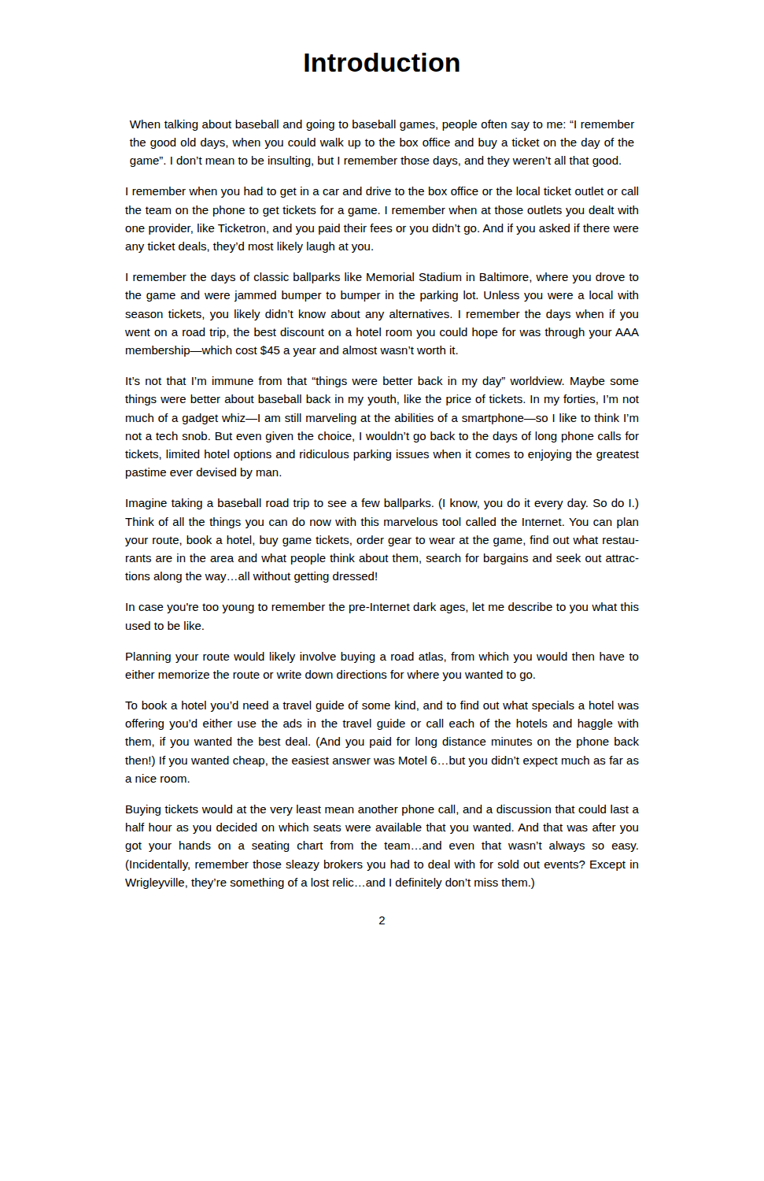Introduction
When talking about baseball and going to baseball games, people often say to me: “I remember the good old days, when you could walk up to the box office and buy a ticket on the day of the game”. I don’t mean to be insulting, but I remember those days, and they weren’t all that good.
I remember when you had to get in a car and drive to the box office or the local ticket outlet or call the team on the phone to get tickets for a game. I remember when at those outlets you dealt with one provider, like Ticketron, and you paid their fees or you didn’t go. And if you asked if there were any ticket deals, they’d most likely laugh at you.
I remember the days of classic ballparks like Memorial Stadium in Baltimore, where you drove to the game and were jammed bumper to bumper in the parking lot. Unless you were a local with season tickets, you likely didn’t know about any alternatives. I remember the days when if you went on a road trip, the best discount on a hotel room you could hope for was through your AAA membership—which cost $45 a year and almost wasn’t worth it.
It’s not that I’m immune from that “things were better back in my day” worldview. Maybe some things were better about baseball back in my youth, like the price of tickets. In my forties, I’m not much of a gadget whiz—I am still marveling at the abilities of a smartphone—so I like to think I’m not a tech snob. But even given the choice, I wouldn’t go back to the days of long phone calls for tickets, limited hotel options and ridiculous parking issues when it comes to enjoying the greatest pastime ever devised by man.
Imagine taking a baseball road trip to see a few ballparks. (I know, you do it every day. So do I.) Think of all the things you can do now with this marvelous tool called the Internet. You can plan your route, book a hotel, buy game tickets, order gear to wear at the game, find out what restaurants are in the area and what people think about them, search for bargains and seek out attractions along the way…all without getting dressed!
In case you're too young to remember the pre-Internet dark ages, let me describe to you what this used to be like.
Planning your route would likely involve buying a road atlas, from which you would then have to either memorize the route or write down directions for where you wanted to go.
To book a hotel you’d need a travel guide of some kind, and to find out what specials a hotel was offering you’d either use the ads in the travel guide or call each of the hotels and haggle with them, if you wanted the best deal. (And you paid for long distance minutes on the phone back then!) If you wanted cheap, the easiest answer was Motel 6…but you didn’t expect much as far as a nice room.
Buying tickets would at the very least mean another phone call, and a discussion that could last a half hour as you decided on which seats were available that you wanted. And that was after you got your hands on a seating chart from the team…and even that wasn’t always so easy. (Incidentally, remember those sleazy brokers you had to deal with for sold out events? Except in Wrigleyville, they’re something of a lost relic…and I definitely don’t miss them.)
2